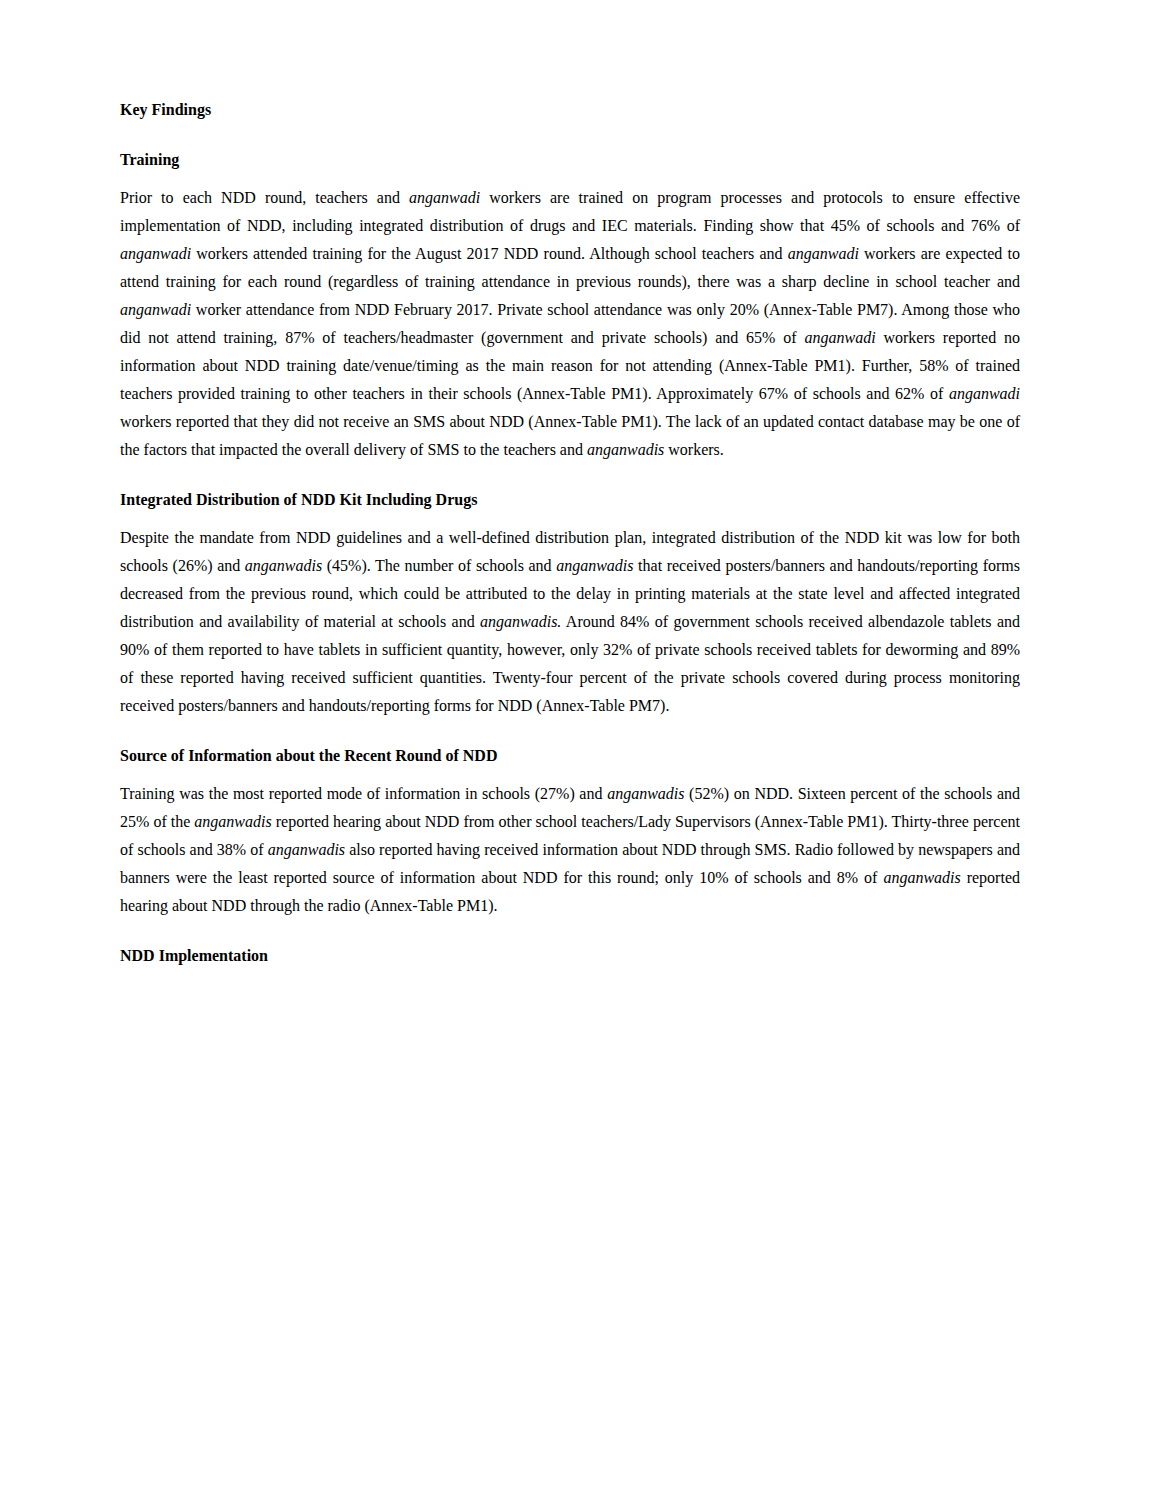Key Findings
Training
Prior to each NDD round, teachers and anganwadi workers are trained on program processes and protocols to ensure effective implementation of NDD, including integrated distribution of drugs and IEC materials. Finding show that 45% of schools and 76% of anganwadi workers attended training for the August 2017 NDD round. Although school teachers and anganwadi workers are expected to attend training for each round (regardless of training attendance in previous rounds), there was a sharp decline in school teacher and anganwadi worker attendance from NDD February 2017. Private school attendance was only 20% (Annex-Table PM7). Among those who did not attend training, 87% of teachers/headmaster (government and private schools) and 65% of anganwadi workers reported no information about NDD training date/venue/timing as the main reason for not attending (Annex-Table PM1). Further, 58% of trained teachers provided training to other teachers in their schools (Annex-Table PM1). Approximately 67% of schools and 62% of anganwadi workers reported that they did not receive an SMS about NDD (Annex-Table PM1). The lack of an updated contact database may be one of the factors that impacted the overall delivery of SMS to the teachers and anganwadis workers.
Integrated Distribution of NDD Kit Including Drugs
Despite the mandate from NDD guidelines and a well-defined distribution plan, integrated distribution of the NDD kit was low for both schools (26%) and anganwadis (45%). The number of schools and anganwadis that received posters/banners and handouts/reporting forms decreased from the previous round, which could be attributed to the delay in printing materials at the state level and affected integrated distribution and availability of material at schools and anganwadis. Around 84% of government schools received albendazole tablets and 90% of them reported to have tablets in sufficient quantity, however, only 32% of private schools received tablets for deworming and 89% of these reported having received sufficient quantities. Twenty-four percent of the private schools covered during process monitoring received posters/banners and handouts/reporting forms for NDD (Annex-Table PM7).
Source of Information about the Recent Round of NDD
Training was the most reported mode of information in schools (27%) and anganwadis (52%) on NDD. Sixteen percent of the schools and 25% of the anganwadis reported hearing about NDD from other school teachers/Lady Supervisors (Annex-Table PM1). Thirty-three percent of schools and 38% of anganwadis also reported having received information about NDD through SMS. Radio followed by newspapers and banners were the least reported source of information about NDD for this round; only 10% of schools and 8% of anganwadis reported hearing about NDD through the radio (Annex-Table PM1).
NDD Implementation